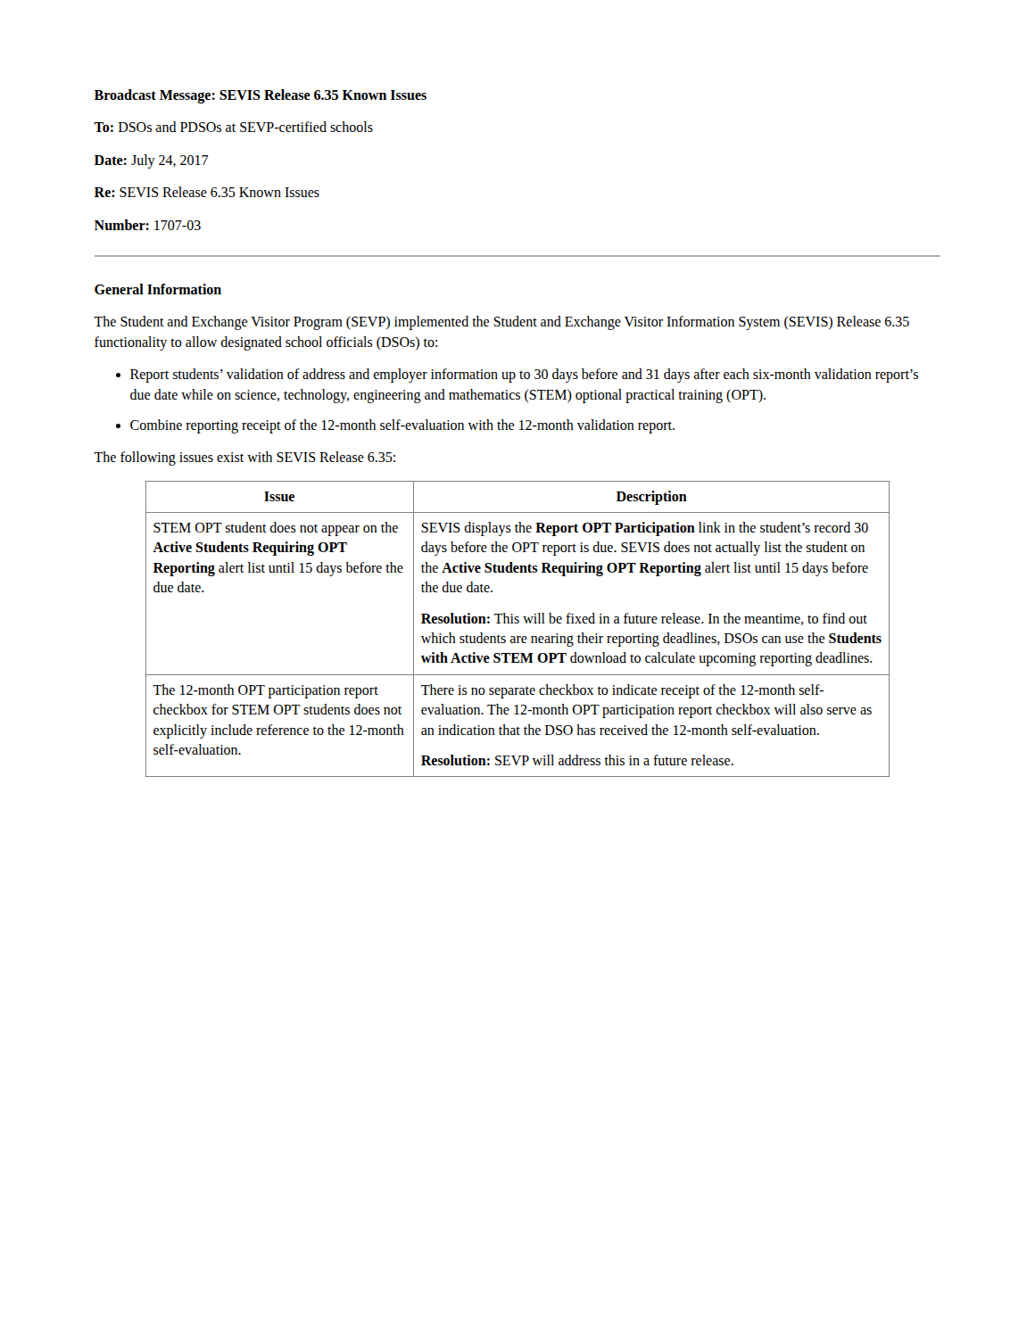Broadcast Message: SEVIS Release 6.35 Known Issues
To: DSOs and PDSOs at SEVP-certified schools
Date: July 24, 2017
Re: SEVIS Release 6.35 Known Issues
Number: 1707-03
General Information
The Student and Exchange Visitor Program (SEVP) implemented the Student and Exchange Visitor Information System (SEVIS) Release 6.35 functionality to allow designated school officials (DSOs) to:
Report students’ validation of address and employer information up to 30 days before and 31 days after each six-month validation report’s due date while on science, technology, engineering and mathematics (STEM) optional practical training (OPT).
Combine reporting receipt of the 12-month self-evaluation with the 12-month validation report.
The following issues exist with SEVIS Release 6.35:
| Issue | Description |
| --- | --- |
| STEM OPT student does not appear on the Active Students Requiring OPT Reporting alert list until 15 days before the due date. | SEVIS displays the Report OPT Participation link in the student’s record 30 days before the OPT report is due. SEVIS does not actually list the student on the Active Students Requiring OPT Reporting alert list until 15 days before the due date. Resolution: This will be fixed in a future release. In the meantime, to find out which students are nearing their reporting deadlines, DSOs can use the Students with Active STEM OPT download to calculate upcoming reporting deadlines. |
| The 12-month OPT participation report checkbox for STEM OPT students does not explicitly include reference to the 12-month self-evaluation. | There is no separate checkbox to indicate receipt of the 12-month self-evaluation. The 12-month OPT participation report checkbox will also serve as an indication that the DSO has received the 12-month self-evaluation. Resolution: SEVP will address this in a future release. |